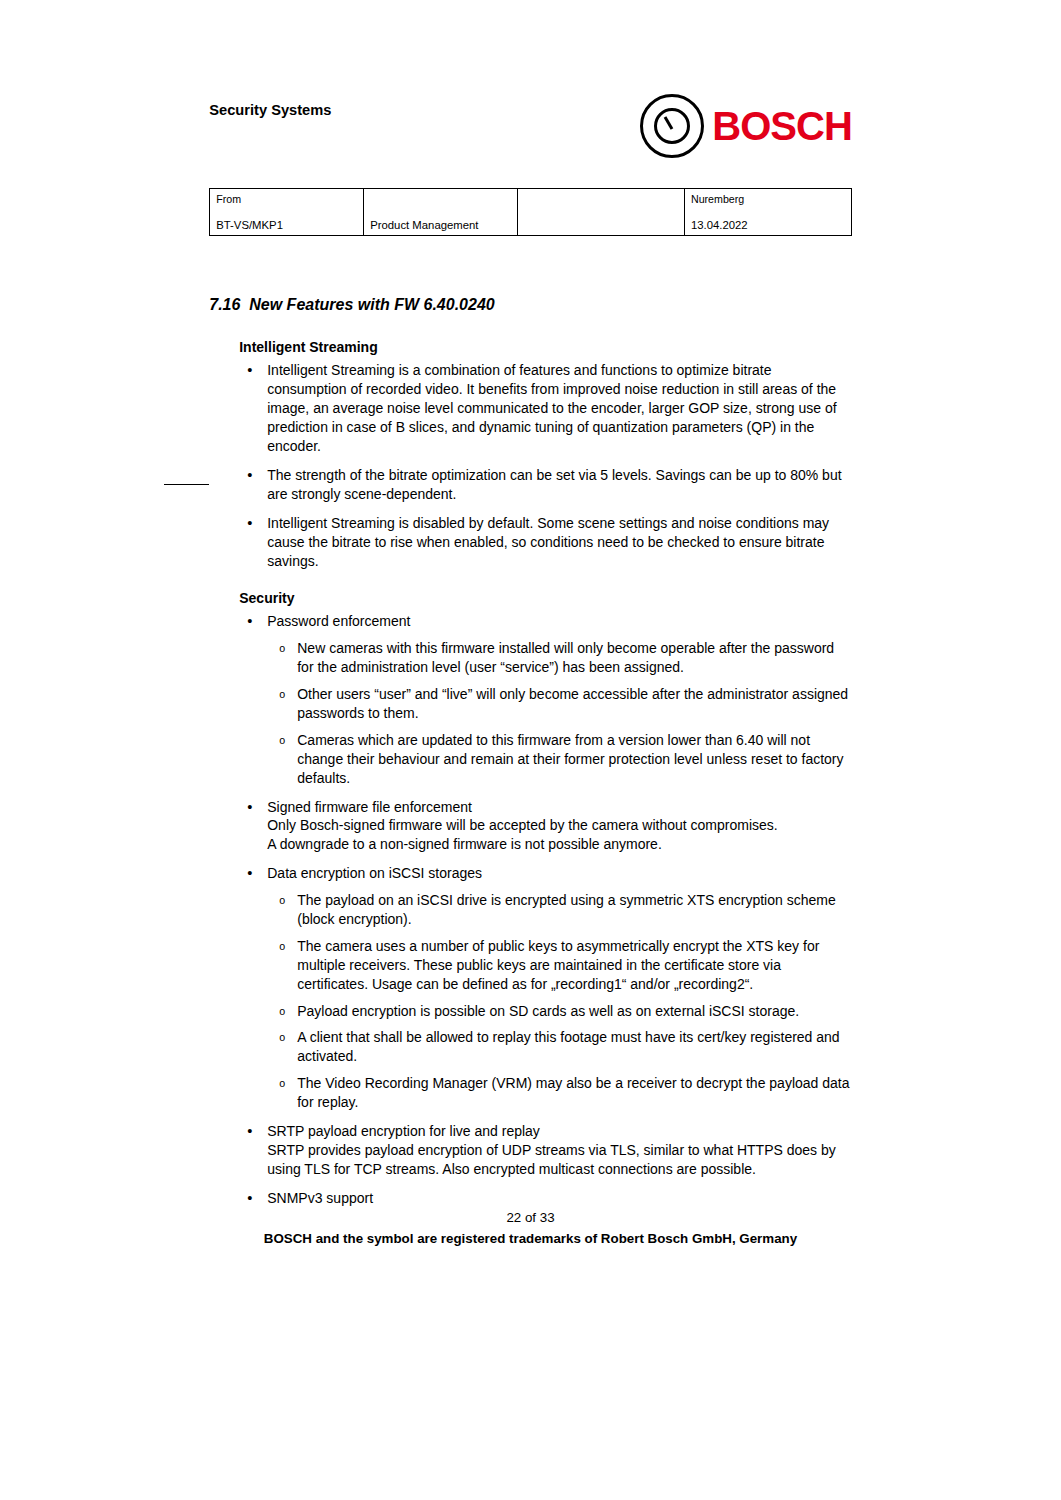Security Systems
BOSCH
| From BT-VS/MKP1 | Product Management | | Nuremberg 13.04.2022 |
7.16 New Features with FW 6.40.0240
Intelligent Streaming
Intelligent Streaming is a combination of features and functions to optimize bitrate consumption of recorded video. It benefits from improved noise reduction in still areas of the image, an average noise level communicated to the encoder, larger GOP size, strong use of prediction in case of B slices, and dynamic tuning of quantization parameters (QP) in the encoder.
The strength of the bitrate optimization can be set via 5 levels. Savings can be up to 80% but are strongly scene-dependent.
Intelligent Streaming is disabled by default. Some scene settings and noise conditions may cause the bitrate to rise when enabled, so conditions need to be checked to ensure bitrate savings.
Security
Password enforcement
New cameras with this firmware installed will only become operable after the password for the administration level (user “service”) has been assigned.
Other users “user” and “live” will only become accessible after the administrator assigned passwords to them.
Cameras which are updated to this firmware from a version lower than 6.40 will not change their behaviour and remain at their former protection level unless reset to factory defaults.
Signed firmware file enforcement
Only Bosch-signed firmware will be accepted by the camera without compromises.
A downgrade to a non-signed firmware is not possible anymore.
Data encryption on iSCSI storages
The payload on an iSCSI drive is encrypted using a symmetric XTS encryption scheme (block encryption).
The camera uses a number of public keys to asymmetrically encrypt the XTS key for multiple receivers. These public keys are maintained in the certificate store via certificates. Usage can be defined as for „recording1“ and/or „recording2“.
Payload encryption is possible on SD cards as well as on external iSCSI storage.
A client that shall be allowed to replay this footage must have its cert/key registered and activated.
The Video Recording Manager (VRM) may also be a receiver to decrypt the payload data for replay.
SRTP payload encryption for live and replay
SRTP provides payload encryption of UDP streams via TLS, similar to what HTTPS does by using TLS for TCP streams. Also encrypted multicast connections are possible.
SNMPv3 support
22 of 33
BOSCH and the symbol are registered trademarks of Robert Bosch GmbH, Germany